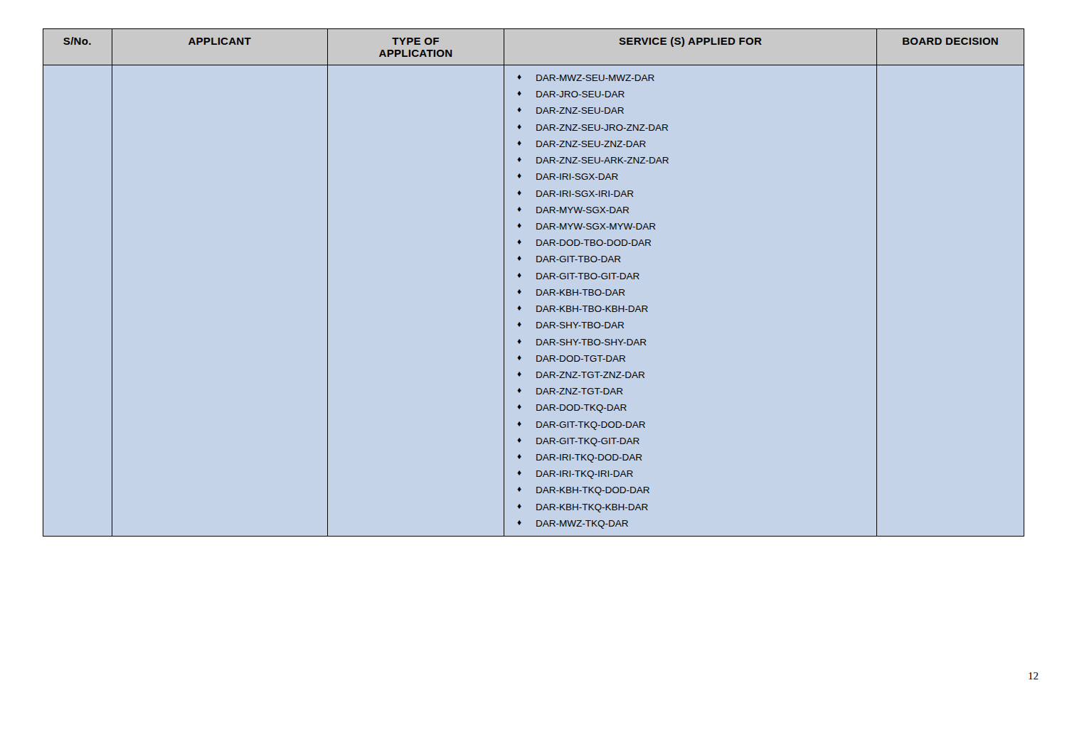| S/No. | APPLICANT | TYPE OF APPLICATION | SERVICE (S) APPLIED FOR | BOARD DECISION |
| --- | --- | --- | --- | --- |
| | | | DAR-MWZ-SEU-MWZ-DAR DAR-JRO-SEU-DAR DAR-ZNZ-SEU-DAR DAR-ZNZ-SEU-JRO-ZNZ-DAR DAR-ZNZ-SEU-ZNZ-DAR DAR-ZNZ-SEU-ARK-ZNZ-DAR DAR-IRI-SGX-DAR DAR-IRI-SGX-IRI-DAR DAR-MYW-SGX-DAR DAR-MYW-SGX-MYW-DAR DAR-DOD-TBO-DOD-DAR DAR-GIT-TBO-DAR DAR-GIT-TBO-GIT-DAR DAR-KBH-TBO-DAR DAR-KBH-TBO-KBH-DAR DAR-SHY-TBO-DAR DAR-SHY-TBO-SHY-DAR DAR-DOD-TGT-DAR DAR-ZNZ-TGT-ZNZ-DAR DAR-ZNZ-TGT-DAR DAR-DOD-TKQ-DAR DAR-GIT-TKQ-DOD-DAR DAR-GIT-TKQ-GIT-DAR DAR-IRI-TKQ-DOD-DAR DAR-IRI-TKQ-IRI-DAR DAR-KBH-TKQ-DOD-DAR DAR-KBH-TKQ-KBH-DAR DAR-MWZ-TKQ-DAR | |
12